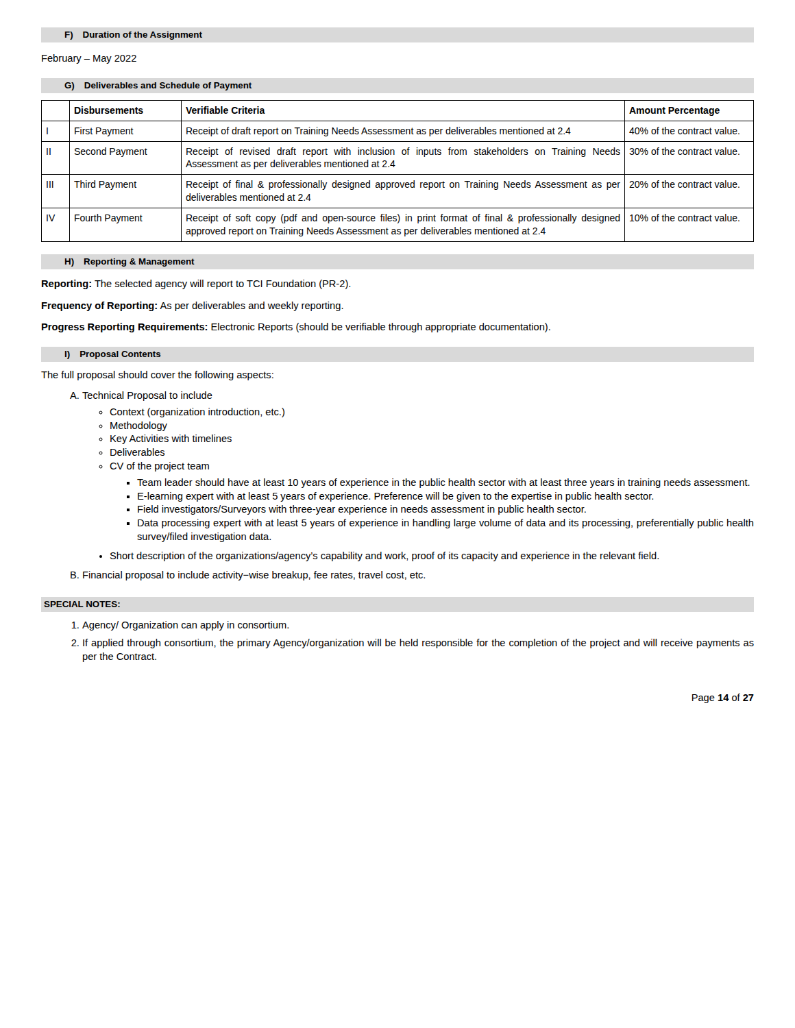F) Duration of the Assignment
February – May 2022
G) Deliverables and Schedule of Payment
| | Disbursements | Verifiable Criteria | Amount Percentage |
| --- | --- | --- | --- |
| I | First Payment | Receipt of draft report on Training Needs Assessment as per deliverables mentioned at 2.4 | 40% of the contract value. |
| II | Second Payment | Receipt of revised draft report with inclusion of inputs from stakeholders on Training Needs Assessment as per deliverables mentioned at 2.4 | 30% of the contract value. |
| III | Third Payment | Receipt of final & professionally designed approved report on Training Needs Assessment as per deliverables mentioned at 2.4 | 20% of the contract value. |
| IV | Fourth Payment | Receipt of soft copy (pdf and open-source files) in print format of final & professionally designed approved report on Training Needs Assessment as per deliverables mentioned at 2.4 | 10% of the contract value. |
H) Reporting & Management
Reporting: The selected agency will report to TCI Foundation (PR-2).
Frequency of Reporting: As per deliverables and weekly reporting.
Progress Reporting Requirements: Electronic Reports (should be verifiable through appropriate documentation).
I) Proposal Contents
The full proposal should cover the following aspects:
Technical Proposal to include
Context (organization introduction, etc.)
Methodology
Key Activities with timelines
Deliverables
CV of the project team
Team leader should have at least 10 years of experience in the public health sector with at least three years in training needs assessment.
E-learning expert with at least 5 years of experience. Preference will be given to the expertise in public health sector.
Field investigators/Surveyors with three-year experience in needs assessment in public health sector.
Data processing expert with at least 5 years of experience in handling large volume of data and its processing, preferentially public health survey/filed investigation data.
Short description of the organizations/agency’s capability and work, proof of its capacity and experience in the relevant field.
Financial proposal to include activity−wise breakup, fee rates, travel cost, etc.
SPECIAL NOTES:
Agency/ Organization can apply in consortium.
If applied through consortium, the primary Agency/organization will be held responsible for the completion of the project and will receive payments as per the Contract.
Page 14 of 27